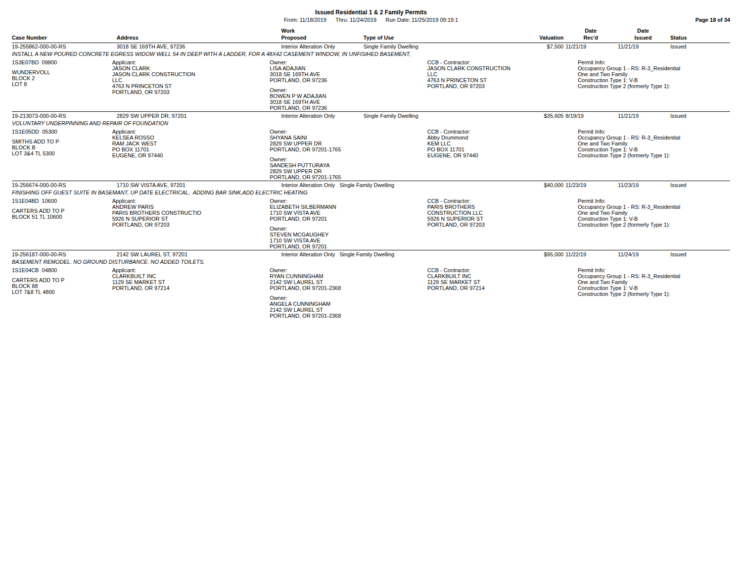Issued Residential 1 & 2 Family Permits
From: 11/18/2019 Thru: 11/24/2019 Run Date: 11/25/2019 09:19:1 Page 18 of 34
| | | Work | | | Date | Date | |
| --- | --- | --- | --- | --- | --- | --- | --- |
| Case Number | Address | Proposed | Type of Use | Valuation | Rec'd | Issued | Status |
| 19-255862-000-00-RS | 3018 SE 169TH AVE, 97236 | Interior Alteration Only | Single Family Dwelling | $7,500 | 11/21/19 | 11/21/19 | Issued |
| INSTALL A NEW POURED CONCRETE EGRESS WIDOW WELL 54 IN DEEP WITH A LADDER, FOR A 48X42 CASEMENT WINDOW, IN UNFISIHED BASEMENT, |
| / 1S3E07BD 09800 WUNDERVOLL BLOCK 2 LOT 8 / Applicant: JASON CLARK JASON CLARK CONSTRUCTION LLC 4763 N PRINCETON ST PORTLAND, OR 97203 / Owner: LISA ADAJIAN 3018 SE 169TH AVE PORTLAND, OR 97236 Owner: BOWEN P W ADAJIAN 3018 SE 169TH AVE PORTLAND, OR 97236 / CCB - Contractor: JASON CLARK CONSTRUCTION LLC 4763 N PRINCETON ST PORTLAND, OR 97203 / Permit Info: Occupancy Group 1 - RS: R-3_Residential One and Two Family Construction Type 1: V-B Construction Type 2 (formerly Type 1): / |
| 19-213073-000-00-RS | 2829 SW UPPER DR, 97201 | Interior Alteration Only | Single Family Dwelling | $35,605 | 8/19/19 | 11/21/19 | Issued |
| VOLUNTARY UNDERPINNING AND REPAIR OF FOUNDATION |
| / 1S1E05DD 05300 SMITHS ADD TO P BLOCK B LOT 3&4 TL 5300 / Applicant: KELSEA ROSSO RAM JACK WEST PO BOX 11701 EUGENE, OR 97440 / Owner: SHYANA SAINI 2829 SW UPPER DR PORTLAND, OR 97201-1765 Owner: SANDESH PUTTURAYA 2829 SW UPPER DR PORTLAND, OR 97201-1765 / CCB - Contractor: Abby Drummond KEM LLC PO BOX 11701 EUGENE, OR 97440 / Permit Info: Occupancy Group 1 - RS: R-3_Residential One and Two Family Construction Type 1: V-B Construction Type 2 (formerly Type 1): / |
| 19-256674-000-00-RS | 1710 SW VISTA AVE, 97201 | Interior Alteration Only Single Family Dwelling | $40,000 | 11/23/19 | 11/23/19 | Issued |
| FINISHING OFF GUEST SUITE IN BASEMANT, UP DATE ELECTRICAL, ADDING BAR SINK,ADD ELECTRIC HEATING |
| / 1S1E04BD 10600 CARTERS ADD TO P BLOCK 51 TL 10600 / Applicant: ANDREW PARIS PARIS BROTHERS CONSTRUCTIO 5926 N SUPERIOR ST PORTLAND, OR 97203 / Owner: ELIZABETH SILBERMANN 1710 SW VISTA AVE PORTLAND, OR 97201 Owner: STEVEN MCGAUGHEY 1710 SW VISTA AVE PORTLAND, OR 97201 / CCB - Contractor: PARIS BROTHERS CONSTRUCTION LLC 5926 N SUPERIOR ST PORTLAND, OR 97203 / Permit Info: Occupancy Group 1 - RS: R-3_Residential One and Two Family Construction Type 1: V-B Construction Type 2 (formerly Type 1): / |
| 19-256187-000-00-RS | 2142 SW LAUREL ST, 97201 | Interior Alteration Only Single Family Dwelling | $95,000 | 11/22/19 | 11/24/19 | Issued |
| BASEMENT REMODEL. NO GROUND DISTURBANCE. NO ADDED TOILETS. |
| / 1S1E04CB 04800 CARTERS ADD TO P BLOCK 88 LOT 7&8 TL 4800 / Applicant: CLARKBUILT INC 1129 SE MARKET ST PORTLAND, OR 97214 / Owner: RYAN CUNNINGHAM 2142 SW LAUREL ST PORTLAND, OR 97201-2368 Owner: ANGELA CUNNINGHAM 2142 SW LAUREL ST PORTLAND, OR 97201-2368 / CCB - Contractor: CLARKBUILT INC 1129 SE MARKET ST PORTLAND, OR 97214 / Permit Info: Occupancy Group 1 - RS: R-3_Residential One and Two Family Construction Type 1: V-B Construction Type 2 (formerly Type 1): / |